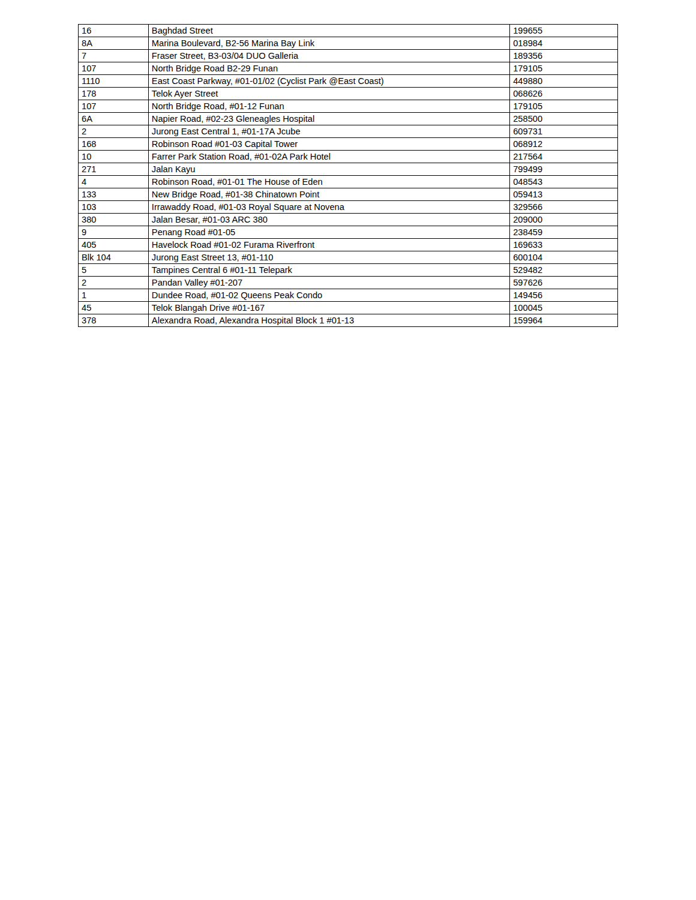| 16 | Baghdad Street | 199655 |
| 8A | Marina Boulevard, B2-56 Marina Bay Link | 018984 |
| 7 | Fraser Street, B3-03/04 DUO Galleria | 189356 |
| 107 | North Bridge Road B2-29 Funan | 179105 |
| 1110 | East Coast Parkway, #01-01/02 (Cyclist Park @East Coast) | 449880 |
| 178 | Telok Ayer Street | 068626 |
| 107 | North Bridge Road, #01-12 Funan | 179105 |
| 6A | Napier Road, #02-23 Gleneagles Hospital | 258500 |
| 2 | Jurong East Central 1, #01-17A Jcube | 609731 |
| 168 | Robinson Road #01-03 Capital Tower | 068912 |
| 10 | Farrer Park Station Road, #01-02A Park Hotel | 217564 |
| 271 | Jalan Kayu | 799499 |
| 4 | Robinson Road, #01-01 The House of Eden | 048543 |
| 133 | New Bridge Road, #01-38 Chinatown Point | 059413 |
| 103 | Irrawaddy Road, #01-03 Royal Square at Novena | 329566 |
| 380 | Jalan Besar, #01-03 ARC 380 | 209000 |
| 9 | Penang Road #01-05 | 238459 |
| 405 | Havelock Road #01-02 Furama Riverfront | 169633 |
| Blk 104 | Jurong East Street 13, #01-110 | 600104 |
| 5 | Tampines Central 6 #01-11 Telepark | 529482 |
| 2 | Pandan Valley #01-207 | 597626 |
| 1 | Dundee Road, #01-02 Queens Peak Condo | 149456 |
| 45 | Telok Blangah Drive #01-167 | 100045 |
| 378 | Alexandra Road, Alexandra Hospital Block 1 #01-13 | 159964 |